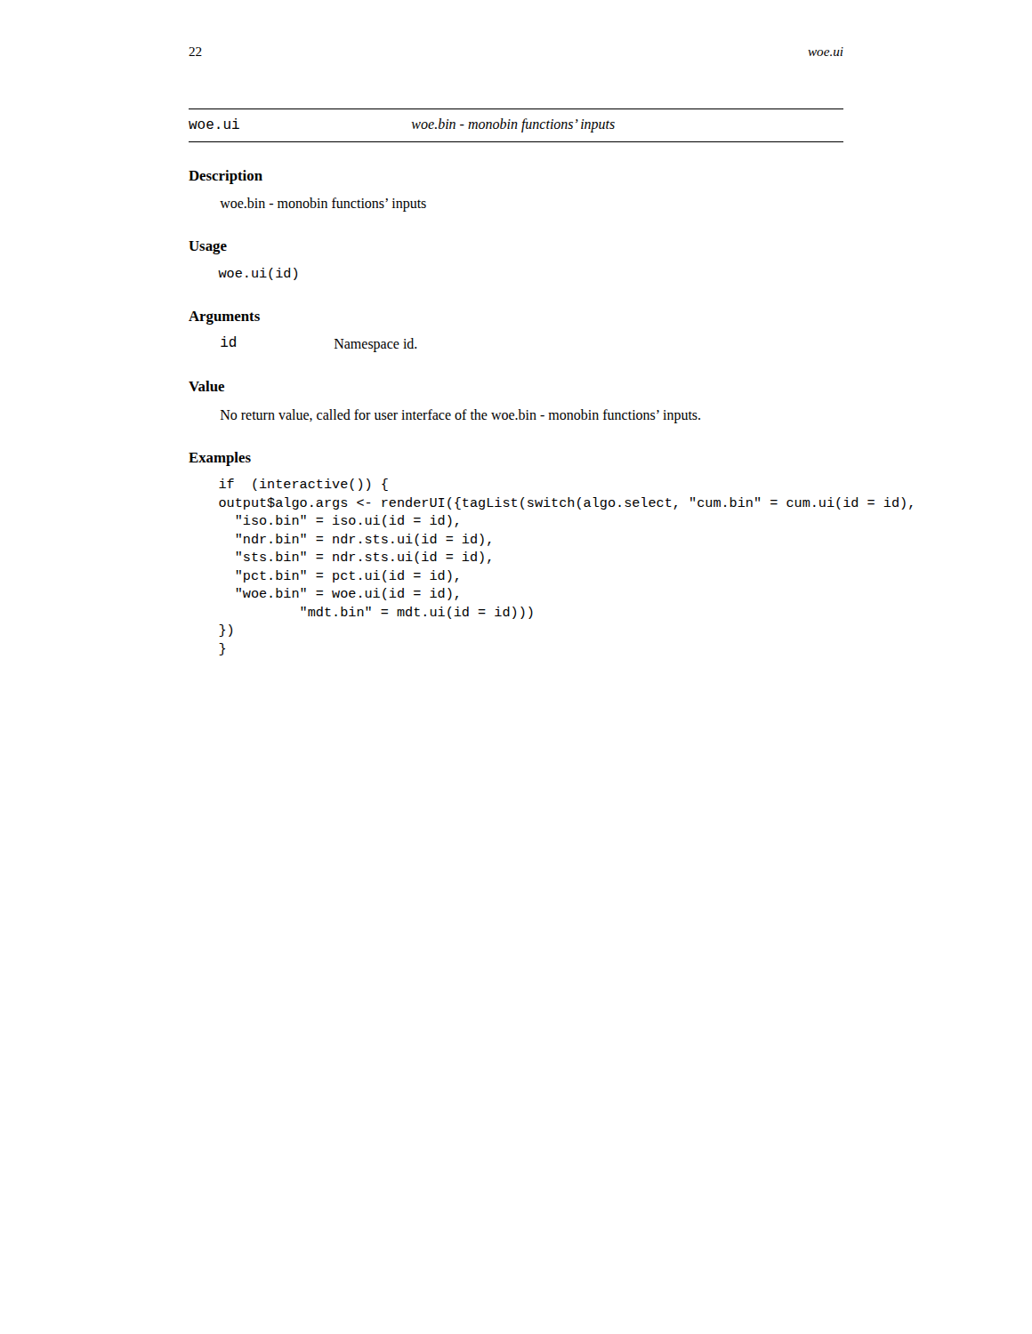22 woe.ui
woe.ui woe.bin - monobin functions’ inputs
Description
woe.bin - monobin functions’ inputs
Usage
woe.ui(id)
Arguments
id
Namespace id.
Value
No return value, called for user interface of the woe.bin - monobin functions’ inputs.
Examples
if  (interactive()) {
output$algo.args <- renderUI({tagList(switch(algo.select, "cum.bin" = cum.ui(id = id),
  "iso.bin" = iso.ui(id = id),
  "ndr.bin" = ndr.sts.ui(id = id),
  "sts.bin" = ndr.sts.ui(id = id),
  "pct.bin" = pct.ui(id = id),
  "woe.bin" = woe.ui(id = id),
          "mdt.bin" = mdt.ui(id = id)))
})
}